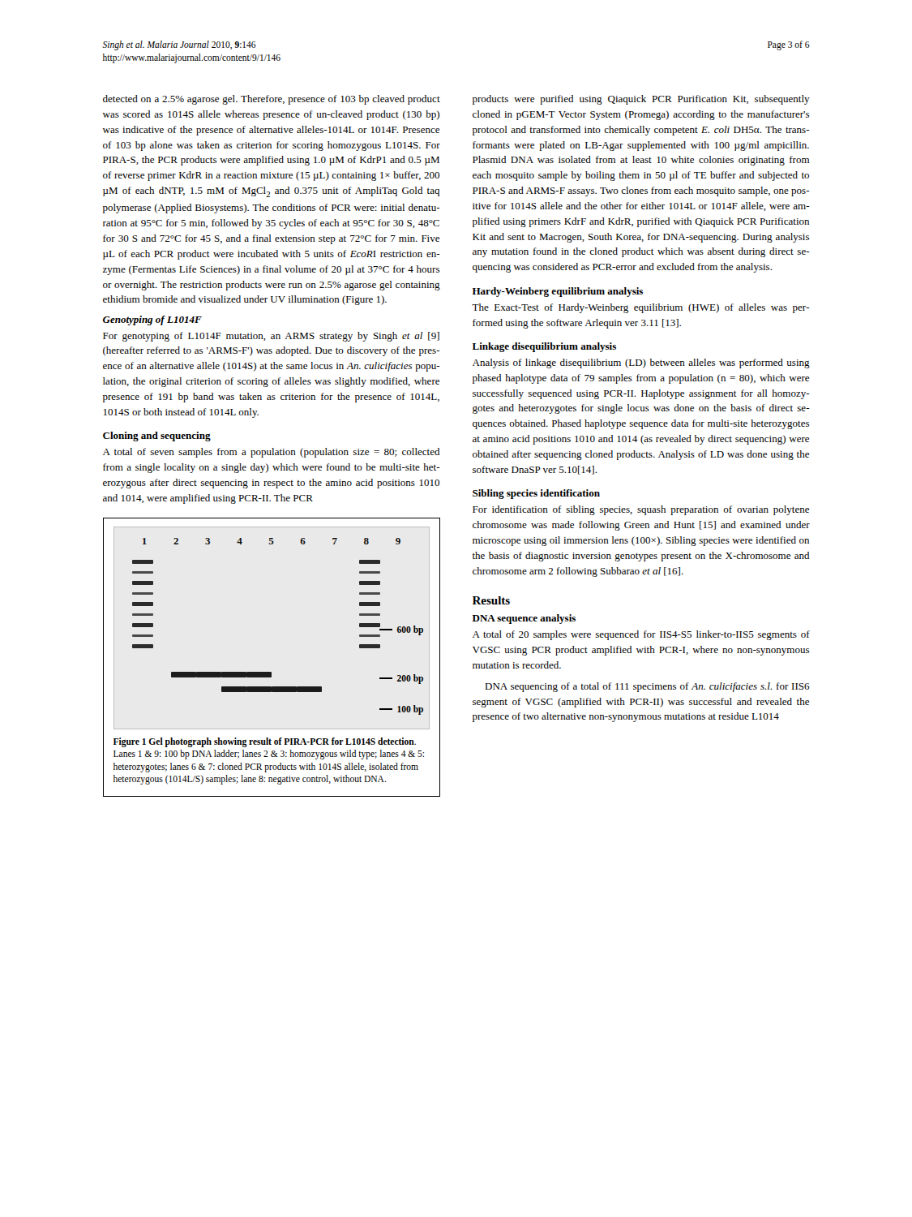Singh et al. Malaria Journal 2010, 9:146
http://www.malariajournal.com/content/9/1/146
Page 3 of 6
detected on a 2.5% agarose gel. Therefore, presence of 103 bp cleaved product was scored as 1014S allele whereas presence of un-cleaved product (130 bp) was indicative of the presence of alternative alleles-1014L or 1014F. Presence of 103 bp alone was taken as criterion for scoring homozygous L1014S. For PIRA-S, the PCR products were amplified using 1.0 µM of KdrP1 and 0.5 µM of reverse primer KdrR in a reaction mixture (15 µL) containing 1× buffer, 200 µM of each dNTP, 1.5 mM of MgCl2 and 0.375 unit of AmpliTaq Gold taq polymerase (Applied Biosystems). The conditions of PCR were: initial denaturation at 95°C for 5 min, followed by 35 cycles of each at 95°C for 30 S, 48°C for 30 S and 72°C for 45 S, and a final extension step at 72°C for 7 min. Five µL of each PCR product were incubated with 5 units of EcoRI restriction enzyme (Fermentas Life Sciences) in a final volume of 20 µl at 37°C for 4 hours or overnight. The restriction products were run on 2.5% agarose gel containing ethidium bromide and visualized under UV illumination (Figure 1).
Genotyping of L1014F
For genotyping of L1014F mutation, an ARMS strategy by Singh et al [9] (hereafter referred to as 'ARMS-F') was adopted. Due to discovery of the presence of an alternative allele (1014S) at the same locus in An. culicifacies population, the original criterion of scoring of alleles was slightly modified, where presence of 191 bp band was taken as criterion for the presence of 1014L, 1014S or both instead of 1014L only.
Cloning and sequencing
A total of seven samples from a population (population size = 80; collected from a single locality on a single day) which were found to be multi-site heterozygous after direct sequencing in respect to the amino acid positions 1010 and 1014, were amplified using PCR-II. The PCR
123456789
600 bp
200 bp
100 bp
Figure 1 Gel photograph showing result of PIRA-PCR for L1014S detection. Lanes 1 & 9: 100 bp DNA ladder; lanes 2 & 3: homozygous wild type; lanes 4 & 5: heterozygotes; lanes 6 & 7: cloned PCR products with 1014S allele, isolated from heterozygous (1014L/S) samples; lane 8: negative control, without DNA.
products were purified using Qiaquick PCR Purification Kit, subsequently cloned in pGEM-T Vector System (Promega) according to the manufacturer's protocol and transformed into chemically competent E. coli DH5α. The transformants were plated on LB-Agar supplemented with 100 µg/ml ampicillin. Plasmid DNA was isolated from at least 10 white colonies originating from each mosquito sample by boiling them in 50 µl of TE buffer and subjected to PIRA-S and ARMS-F assays. Two clones from each mosquito sample, one positive for 1014S allele and the other for either 1014L or 1014F allele, were amplified using primers KdrF and KdrR, purified with Qiaquick PCR Purification Kit and sent to Macrogen, South Korea, for DNA-sequencing. During analysis any mutation found in the cloned product which was absent during direct sequencing was considered as PCR-error and excluded from the analysis.
Hardy-Weinberg equilibrium analysis
The Exact-Test of Hardy-Weinberg equilibrium (HWE) of alleles was performed using the software Arlequin ver 3.11 [13].
Linkage disequilibrium analysis
Analysis of linkage disequilibrium (LD) between alleles was performed using phased haplotype data of 79 samples from a population (n = 80), which were successfully sequenced using PCR-II. Haplotype assignment for all homozygotes and heterozygotes for single locus was done on the basis of direct sequences obtained. Phased haplotype sequence data for multi-site heterozygotes at amino acid positions 1010 and 1014 (as revealed by direct sequencing) were obtained after sequencing cloned products. Analysis of LD was done using the software DnaSP ver 5.10[14].
Sibling species identification
For identification of sibling species, squash preparation of ovarian polytene chromosome was made following Green and Hunt [15] and examined under microscope using oil immersion lens (100×). Sibling species were identified on the basis of diagnostic inversion genotypes present on the X-chromosome and chromosome arm 2 following Subbarao et al [16].
Results
DNA sequence analysis
A total of 20 samples were sequenced for IIS4-S5 linker-to-IIS5 segments of VGSC using PCR product amplified with PCR-I, where no non-synonymous mutation is recorded.
DNA sequencing of a total of 111 specimens of An. culicifacies s.l. for IIS6 segment of VGSC (amplified with PCR-II) was successful and revealed the presence of two alternative non-synonymous mutations at residue L1014